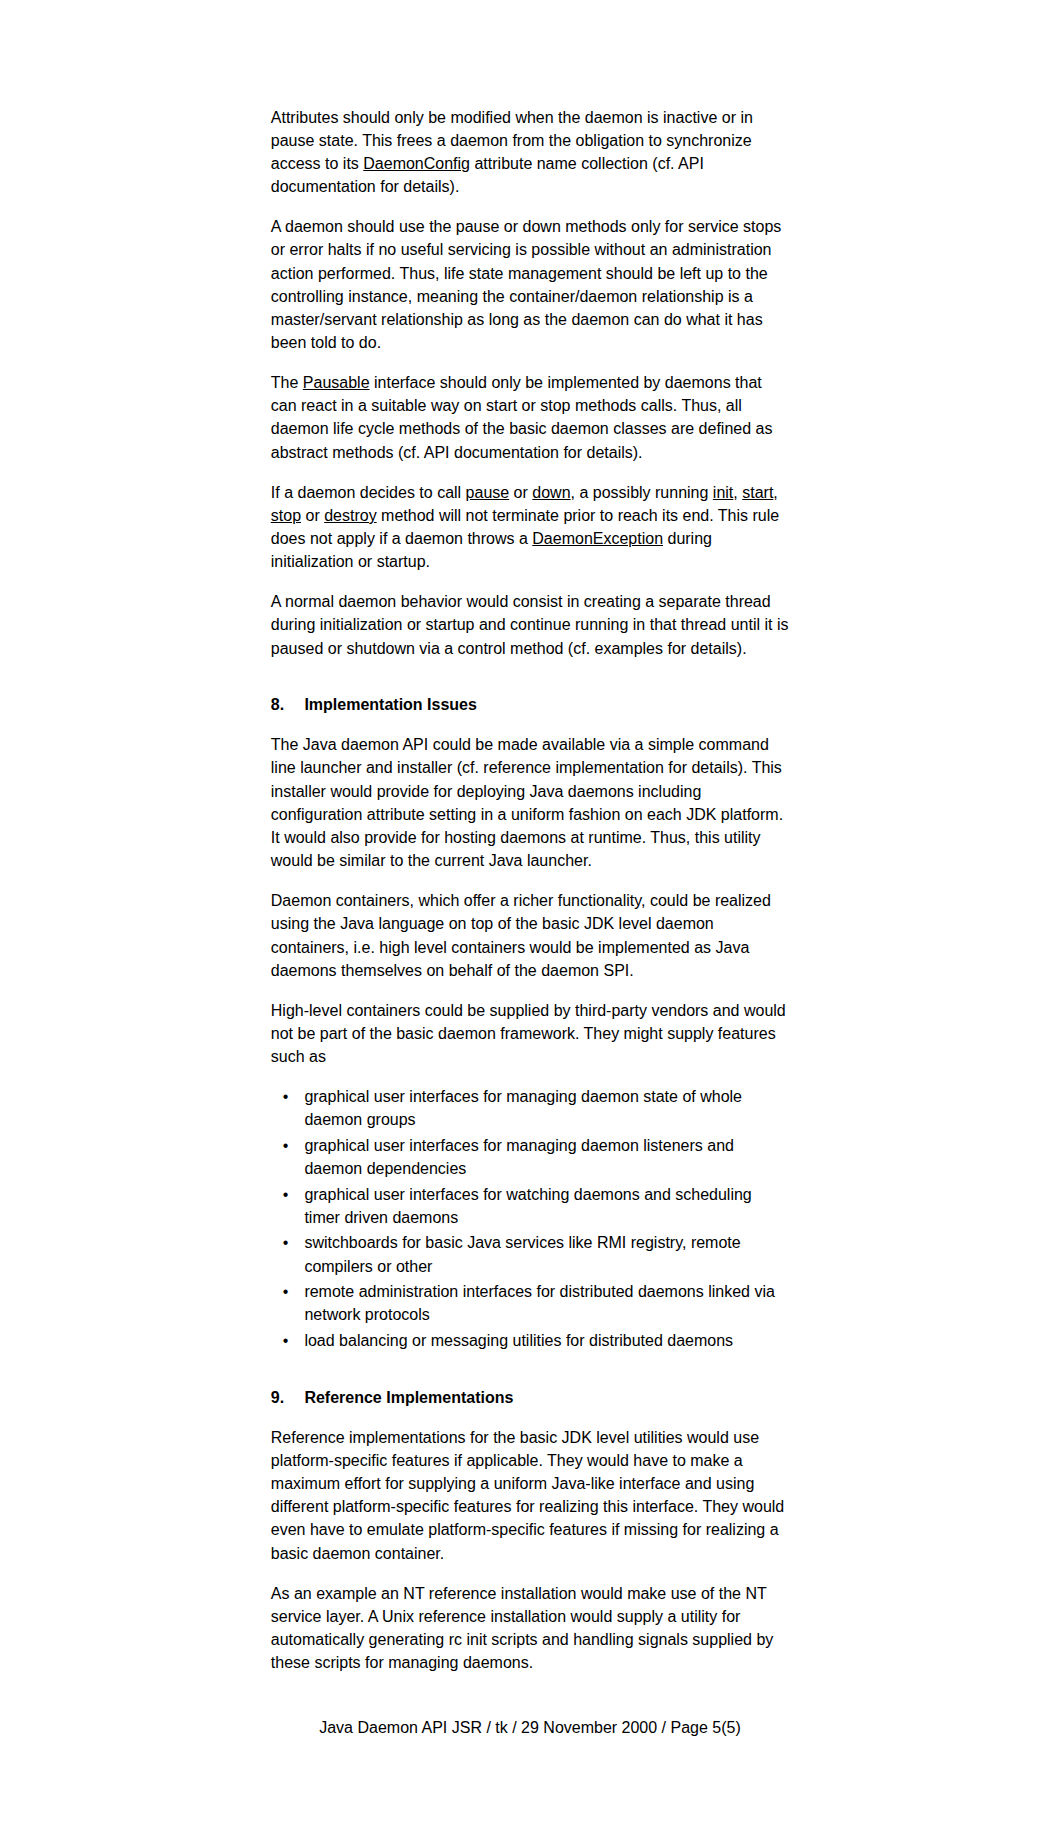Attributes should only be modified when the daemon is inactive or in pause state. This frees a daemon from the obligation to synchronize access to its DaemonConfig attribute name collection (cf. API documentation for details).
A daemon should use the pause or down methods only for service stops or error halts if no useful servicing is possible without an administration action performed. Thus, life state management should be left up to the controlling instance, meaning the container/daemon relationship is a master/servant relationship as long as the daemon can do what it has been told to do.
The Pausable interface should only be implemented by daemons that can react in a suitable way on start or stop methods calls. Thus, all daemon life cycle methods of the basic daemon classes are defined as abstract methods (cf. API documentation for details).
If a daemon decides to call pause or down, a possibly running init, start, stop or destroy method will not terminate prior to reach its end. This rule does not apply if a daemon throws a DaemonException during initialization or startup.
A normal daemon behavior would consist in creating a separate thread during initialization or startup and continue running in that thread until it is paused or shutdown via a control method (cf. examples for details).
8. Implementation Issues
The Java daemon API could be made available via a simple command line launcher and installer (cf. reference implementation for details). This installer would provide for deploying Java daemons including configuration attribute setting in a uniform fashion on each JDK platform. It would also provide for hosting daemons at runtime. Thus, this utility would be similar to the current Java launcher.
Daemon containers, which offer a richer functionality, could be realized using the Java language on top of the basic JDK level daemon containers, i.e. high level containers would be implemented as Java daemons themselves on behalf of the daemon SPI.
High-level containers could be supplied by third-party vendors and would not be part of the basic daemon framework. They might supply features such as
graphical user interfaces for managing daemon state of whole daemon groups
graphical user interfaces for managing daemon listeners and daemon dependencies
graphical user interfaces for watching daemons and scheduling timer driven daemons
switchboards for basic Java services like RMI registry, remote compilers or other
remote administration interfaces for distributed daemons linked via network protocols
load balancing or messaging utilities for distributed daemons
9. Reference Implementations
Reference implementations for the basic JDK level utilities would use platform-specific features if applicable. They would have to make a maximum effort for supplying a uniform Java-like interface and using different platform-specific features for realizing this interface. They would even have to emulate platform-specific features if missing for realizing a basic daemon container.
As an example an NT reference installation would make use of the NT service layer. A Unix reference installation would supply a utility for automatically generating rc init scripts and handling signals supplied by these scripts for managing daemons.
Java Daemon API JSR / tk / 29 November 2000 / Page 5(5)